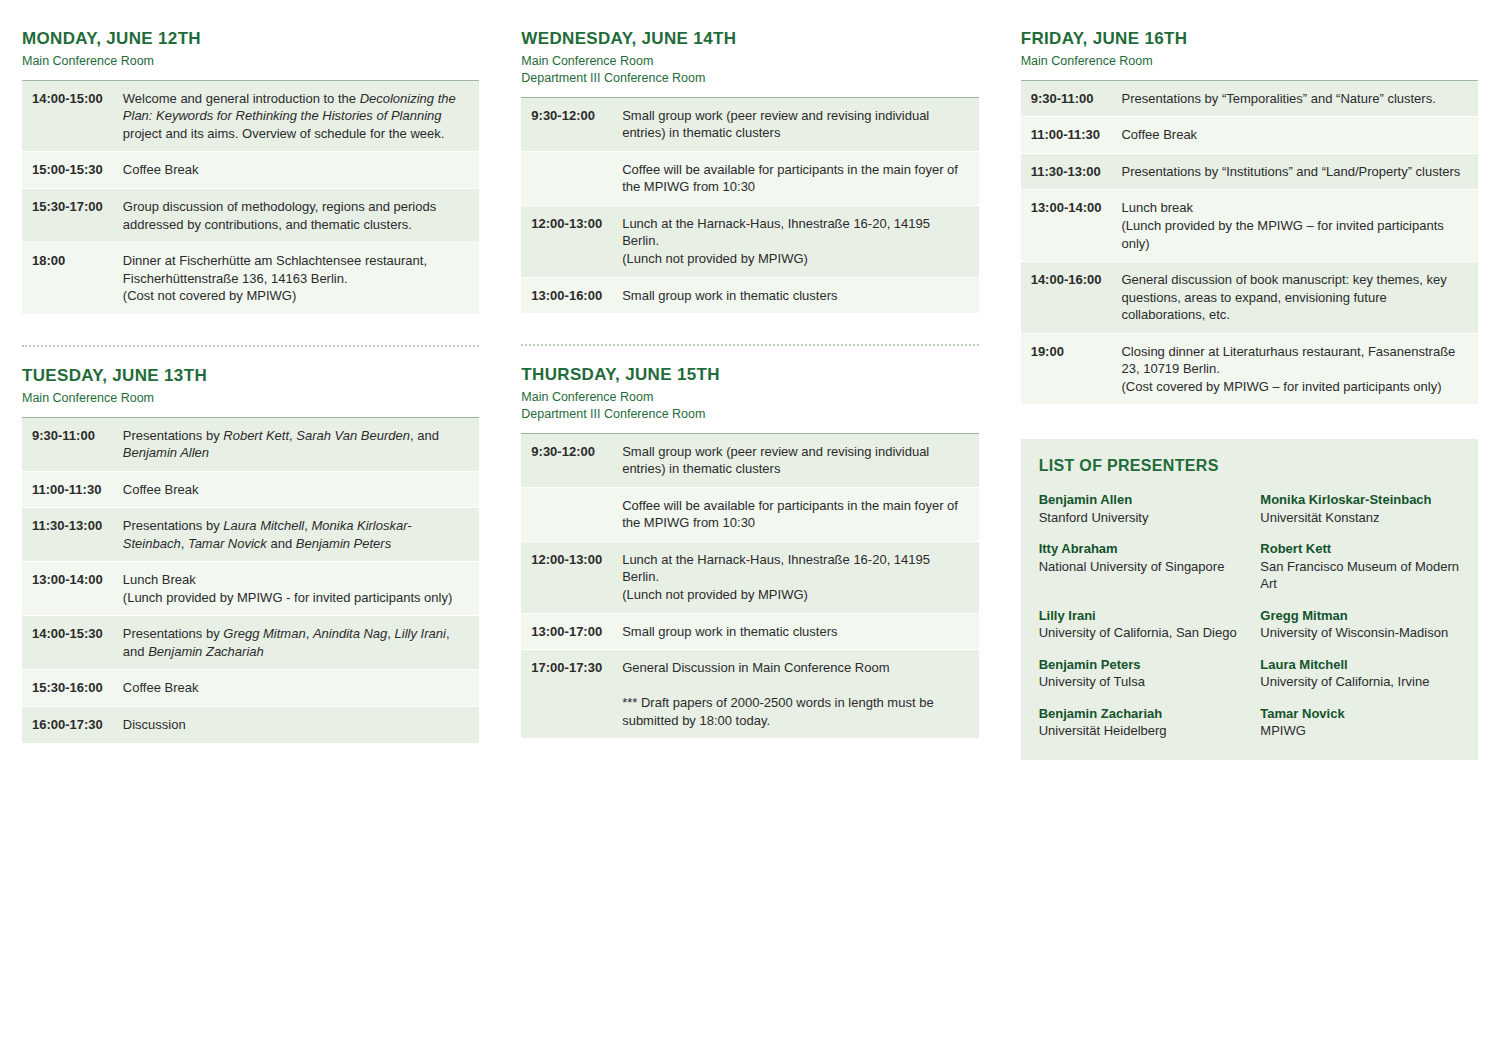Monday, June 12th
Main Conference Room
| 14:00-15:00 | Welcome and general introduction to the Decolonizing the Plan: Keywords for Rethinking the Histories of Planning project and its aims. Overview of schedule for the week. |
| 15:00-15:30 | Coffee Break |
| 15:30-17:00 | Group discussion of methodology, regions and periods addressed by contributions, and thematic clusters. |
| 18:00 | Dinner at Fischerhütte am Schlachtensee restaurant, Fischerhüttenstraße 136, 14163 Berlin. (Cost not covered by MPIWG) |
Tuesday, June 13th
Main Conference Room
| 9:30-11:00 | Presentations by Robert Kett , Sarah Van Beurden , and Benjamin Allen |
| 11:00-11:30 | Coffee Break |
| 11:30-13:00 | Presentations by Laura Mitchell , Monika Kirloskar-Steinbach , Tamar Novick and Benjamin Peters |
| 13:00-14:00 | Lunch Break (Lunch provided by MPIWG - for invited participants only) |
| 14:00-15:30 | Presentations by Gregg Mitman , Anindita Nag , Lilly Irani , and Benjamin Zachariah |
| 15:30-16:00 | Coffee Break |
| 16:00-17:30 | Discussion |
Wednesday, June 14th
Main Conference Room
Department III Conference Room
| 9:30-12:00 | Small group work (peer review and revising individual entries) in thematic clusters |
| | Coffee will be available for participants in the main foyer of the MPIWG from 10:30 |
| 12:00-13:00 | Lunch at the Harnack-Haus, Ihnestraße 16-20, 14195 Berlin. (Lunch not provided by MPIWG) |
| 13:00-16:00 | Small group work in thematic clusters |
Thursday, June 15th
Main Conference Room
Department III Conference Room
| 9:30-12:00 | Small group work (peer review and revising individual entries) in thematic clusters |
| | Coffee will be available for participants in the main foyer of the MPIWG from 10:30 |
| 12:00-13:00 | Lunch at the Harnack-Haus, Ihnestraße 16-20, 14195 Berlin. (Lunch not provided by MPIWG) |
| 13:00-17:00 | Small group work in thematic clusters |
| 17:00-17:30 | General Discussion in Main Conference Room *** Draft papers of 2000-2500 words in length must be submitted by 18:00 today. |
Friday, June 16th
Main Conference Room
| 9:30-11:00 | Presentations by “Temporalities” and “Nature” clusters. |
| 11:00-11:30 | Coffee Break |
| 11:30-13:00 | Presentations by “Institutions” and “Land/Property” clusters |
| 13:00-14:00 | Lunch break (Lunch provided by the MPIWG – for invited participants only) |
| 14:00-16:00 | General discussion of book manuscript: key themes, key questions, areas to expand, envisioning future collaborations, etc. |
| 19:00 | Closing dinner at Literaturhaus restaurant, Fasanenstraße 23, 10719 Berlin. (Cost covered by MPIWG – for invited participants only) |
List of Presenters
Benjamin Allen Stanford University
Monika Kirloskar-Steinbach Universität Konstanz
Itty Abraham National University of Singapore
Robert Kett San Francisco Museum of Modern Art
Lilly Irani University of California, San Diego
Gregg Mitman University of Wisconsin-Madison
Benjamin Peters University of Tulsa
Laura Mitchell University of California, Irvine
Benjamin Zachariah Universität Heidelberg
Tamar Novick MPIWG